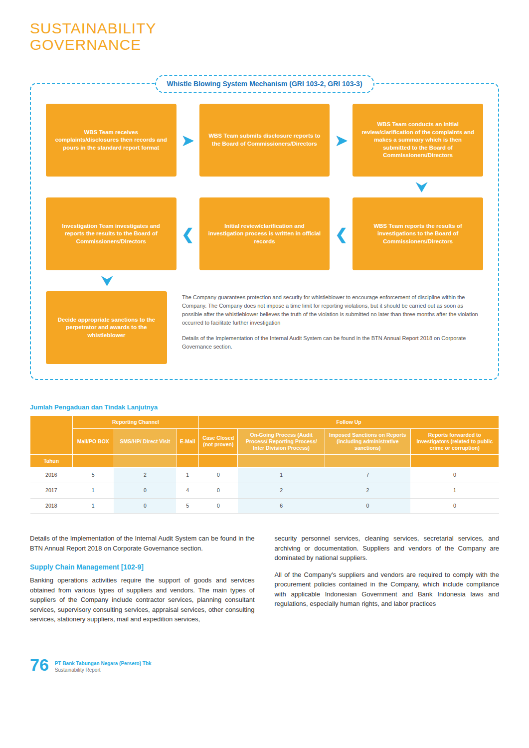Sustainability
Governance
Whistle Blowing System Mechanism (GRI 103-2, GRI 103-3)
WBS Team receives complaints/disclosures then records and pours in the standard report format
➤
WBS Team submits disclosure reports to the Board of Commissioners/Directors
➤
WBS Team conducts an initial review/clarification of the complaints and makes a summary which is then submitted to the Board of Commissioners/Directors
⮟
Investigation Team investigates and reports the results to the Board of Commissioners/Directors
❮
Initial review/clarification and investigation process is written in official records
❮
WBS Team reports the results of investigations to the Board of Commissioners/Directors
⮟
Decide appropriate sanctions to the perpetrator and awards to the whistleblower
The Company guarantees protection and security for whistleblower to encourage enforcement of discipline within the Company. The Company does not impose a time limit for reporting violations, but it should be carried out as soon as possible after the whistleblower believes the truth of the violation is submitted no later than three months after the violation occurred to facilitate further investigation
Details of the Implementation of the Internal Audit System can be found in the BTN Annual Report 2018 on Corporate Governance section.
Jumlah Pengaduan dan Tindak Lanjutnya
| | Reporting Channel | Follow Up |
| --- | --- | --- |
| Mail/PO BOX | SMS/HP/ Direct Visit | E-Mail | Case Closed (not proven) | On-Going Process (Audit Process/ Reporting Process/ Inter Division Process) | Imposed Sanctions on Reports (including administrative sanctions) | Reports forwarded to Investigators (related to public crime or corruption) |
| Tahun | | | | | | | |
| 2016 | 5 | 2 | 1 | 0 | 1 | 7 | 0 |
| 2017 | 1 | 0 | 4 | 0 | 2 | 2 | 1 |
| 2018 | 1 | 0 | 5 | 0 | 6 | 0 | 0 |
Details of the Implementation of the Internal Audit System can be found in the BTN Annual Report 2018 on Corporate Governance section.
Supply Chain Management [102-9]
Banking operations activities require the support of goods and services obtained from various types of suppliers and vendors. The main types of suppliers of the Company include contractor services, planning consultant services, supervisory consulting services, appraisal services, other consulting services, stationery suppliers, mail and expedition services,
security personnel services, cleaning services, secretarial services, and archiving or documentation. Suppliers and vendors of the Company are dominated by national suppliers.
All of the Company's suppliers and vendors are required to comply with the procurement policies contained in the Company, which include compliance with applicable Indonesian Government and Bank Indonesia laws and regulations, especially human rights, and labor practices
76
PT Bank Tabungan Negara (Persero) Tbk
Sustainability Report